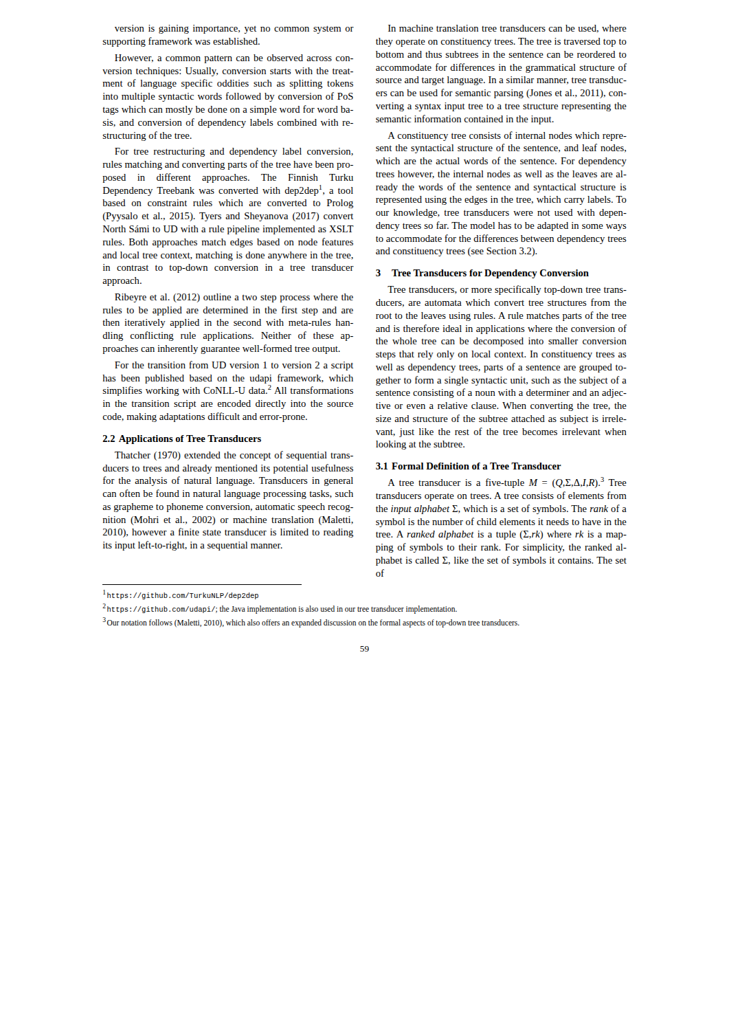version is gaining importance, yet no common system or supporting framework was established.
However, a common pattern can be observed across conversion techniques: Usually, conversion starts with the treatment of language specific oddities such as splitting tokens into multiple syntactic words followed by conversion of PoS tags which can mostly be done on a simple word for word basis, and conversion of dependency labels combined with restructuring of the tree.
For tree restructuring and dependency label conversion, rules matching and converting parts of the tree have been proposed in different approaches. The Finnish Turku Dependency Treebank was converted with dep2dep1, a tool based on constraint rules which are converted to Prolog (Pyysalo et al., 2015). Tyers and Sheyanova (2017) convert North Sámi to UD with a rule pipeline implemented as XSLT rules. Both approaches match edges based on node features and local tree context, matching is done anywhere in the tree, in contrast to top-down conversion in a tree transducer approach.
Ribeyre et al. (2012) outline a two step process where the rules to be applied are determined in the first step and are then iteratively applied in the second with meta-rules handling conflicting rule applications. Neither of these approaches can inherently guarantee well-formed tree output.
For the transition from UD version 1 to version 2 a script has been published based on the udapi framework, which simplifies working with CoNLL-U data.2 All transformations in the transition script are encoded directly into the source code, making adaptations difficult and error-prone.
2.2 Applications of Tree Transducers
Thatcher (1970) extended the concept of sequential transducers to trees and already mentioned its potential usefulness for the analysis of natural language. Transducers in general can often be found in natural language processing tasks, such as grapheme to phoneme conversion, automatic speech recognition (Mohri et al., 2002) or machine translation (Maletti, 2010), however a finite state transducer is limited to reading its input left-to-right, in a sequential manner.
In machine translation tree transducers can be used, where they operate on constituency trees. The tree is traversed top to bottom and thus subtrees in the sentence can be reordered to accommodate for differences in the grammatical structure of source and target language. In a similar manner, tree transducers can be used for semantic parsing (Jones et al., 2011), converting a syntax input tree to a tree structure representing the semantic information contained in the input.
A constituency tree consists of internal nodes which represent the syntactical structure of the sentence, and leaf nodes, which are the actual words of the sentence. For dependency trees however, the internal nodes as well as the leaves are already the words of the sentence and syntactical structure is represented using the edges in the tree, which carry labels. To our knowledge, tree transducers were not used with dependency trees so far. The model has to be adapted in some ways to accommodate for the differences between dependency trees and constituency trees (see Section 3.2).
3 Tree Transducers for Dependency Conversion
Tree transducers, or more specifically top-down tree transducers, are automata which convert tree structures from the root to the leaves using rules. A rule matches parts of the tree and is therefore ideal in applications where the conversion of the whole tree can be decomposed into smaller conversion steps that rely only on local context. In constituency trees as well as dependency trees, parts of a sentence are grouped together to form a single syntactic unit, such as the subject of a sentence consisting of a noun with a determiner and an adjective or even a relative clause. When converting the tree, the size and structure of the subtree attached as subject is irrelevant, just like the rest of the tree becomes irrelevant when looking at the subtree.
3.1 Formal Definition of a Tree Transducer
A tree transducer is a five-tuple M = (Q,Σ,Δ,I,R).3 Tree transducers operate on trees. A tree consists of elements from the input alphabet Σ, which is a set of symbols. The rank of a symbol is the number of child elements it needs to have in the tree. A ranked alphabet is a tuple (Σ,rk) where rk is a mapping of symbols to their rank. For simplicity, the ranked alphabet is called Σ, like the set of symbols it contains. The set of
1 https://github.com/TurkuNLP/dep2dep
2 https://github.com/udapi/; the Java implementation is also used in our tree transducer implementation.
3 Our notation follows (Maletti, 2010), which also offers an expanded discussion on the formal aspects of top-down tree transducers.
59